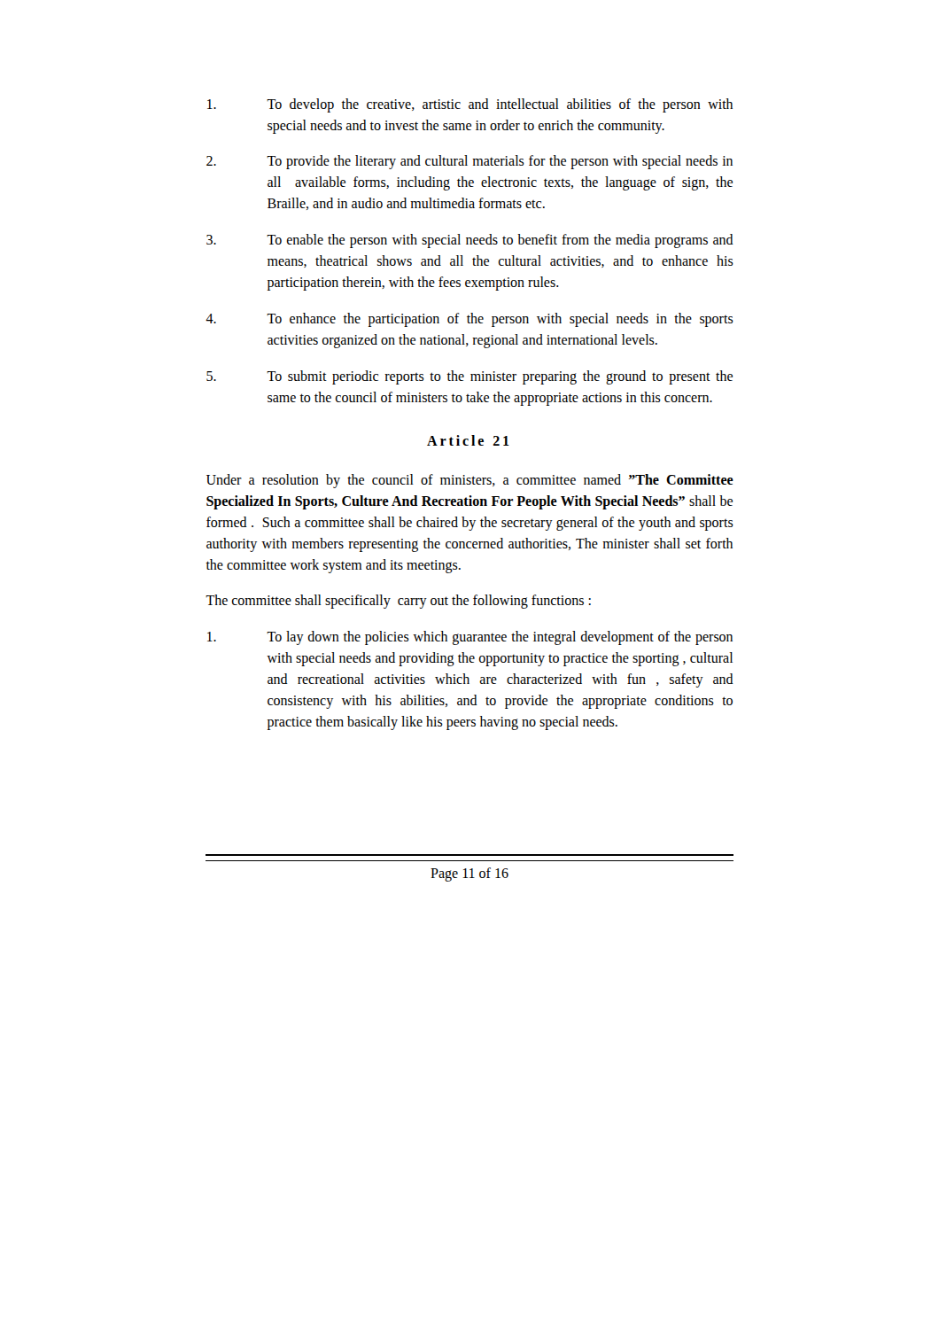To develop the creative, artistic and intellectual abilities of the person with special needs and to invest the same in order to enrich the community.
To provide the literary and cultural materials for the person with special needs in all available forms, including the electronic texts, the language of sign, the Braille, and in audio and multimedia formats etc.
To enable the person with special needs to benefit from the media programs and means, theatrical shows and all the cultural activities, and to enhance his participation therein, with the fees exemption rules.
To enhance the participation of the person with special needs in the sports activities organized on the national, regional and international levels.
To submit periodic reports to the minister preparing the ground to present the same to the council of ministers to take the appropriate actions in this concern.
Article 21
Under a resolution by the council of ministers, a committee named ”The Committee Specialized In Sports, Culture And Recreation For People With Special Needs” shall be formed . Such a committee shall be chaired by the secretary general of the youth and sports authority with members representing the concerned authorities, The minister shall set forth the committee work system and its meetings.
The committee shall specifically carry out the following functions :
To lay down the policies which guarantee the integral development of the person with special needs and providing the opportunity to practice the sporting , cultural and recreational activities which are characterized with fun , safety and consistency with his abilities, and to provide the appropriate conditions to practice them basically like his peers having no special needs.
Page 11 of 16